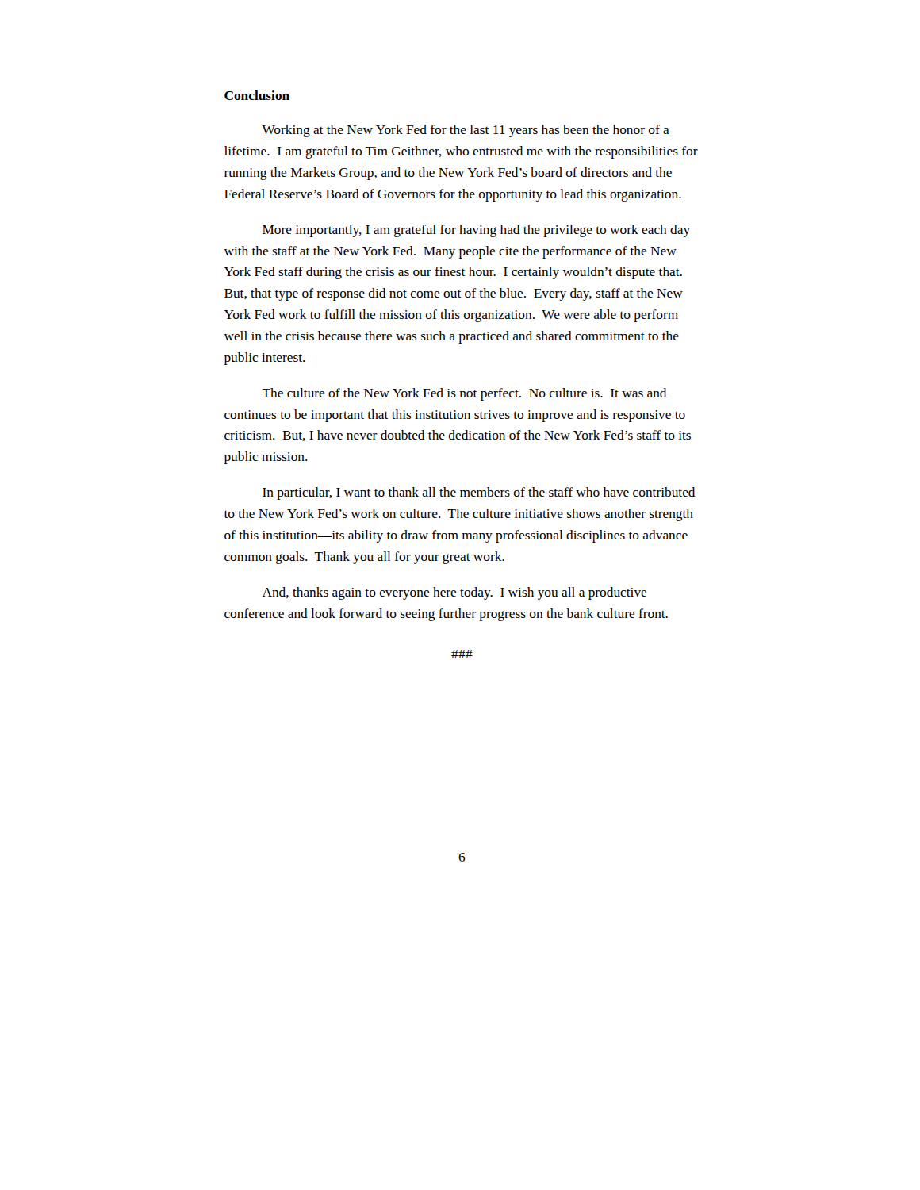Conclusion
Working at the New York Fed for the last 11 years has been the honor of a lifetime. I am grateful to Tim Geithner, who entrusted me with the responsibilities for running the Markets Group, and to the New York Fed’s board of directors and the Federal Reserve’s Board of Governors for the opportunity to lead this organization.
More importantly, I am grateful for having had the privilege to work each day with the staff at the New York Fed. Many people cite the performance of the New York Fed staff during the crisis as our finest hour. I certainly wouldn’t dispute that. But, that type of response did not come out of the blue. Every day, staff at the New York Fed work to fulfill the mission of this organization. We were able to perform well in the crisis because there was such a practiced and shared commitment to the public interest.
The culture of the New York Fed is not perfect. No culture is. It was and continues to be important that this institution strives to improve and is responsive to criticism. But, I have never doubted the dedication of the New York Fed’s staff to its public mission.
In particular, I want to thank all the members of the staff who have contributed to the New York Fed’s work on culture. The culture initiative shows another strength of this institution—its ability to draw from many professional disciplines to advance common goals. Thank you all for your great work.
And, thanks again to everyone here today. I wish you all a productive conference and look forward to seeing further progress on the bank culture front.
###
6